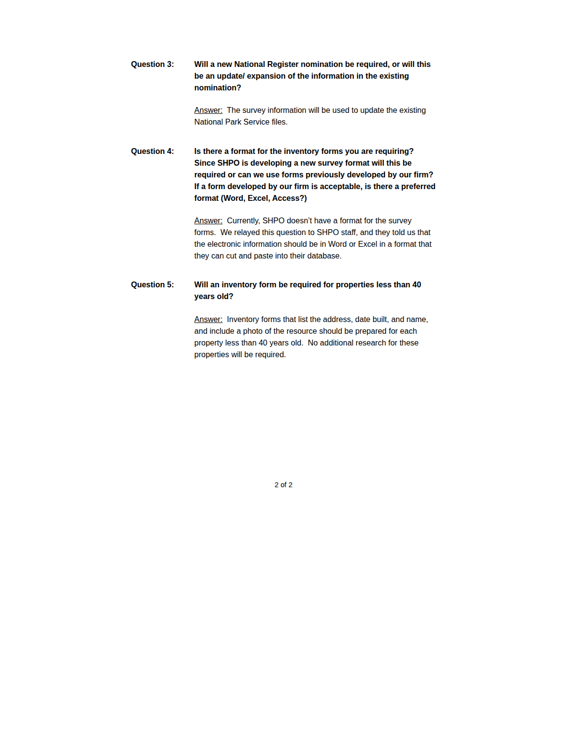Question 3:
Will a new National Register nomination be required, or will this be an update/ expansion of the information in the existing nomination?
Answer: The survey information will be used to update the existing National Park Service files.
Question 4:
Is there a format for the inventory forms you are requiring? Since SHPO is developing a new survey format will this be required or can we use forms previously developed by our firm? If a form developed by our firm is acceptable, is there a preferred format (Word, Excel, Access?)
Answer: Currently, SHPO doesn’t have a format for the survey forms. We relayed this question to SHPO staff, and they told us that the electronic information should be in Word or Excel in a format that they can cut and paste into their database.
Question 5:
Will an inventory form be required for properties less than 40 years old?
Answer: Inventory forms that list the address, date built, and name, and include a photo of the resource should be prepared for each property less than 40 years old. No additional research for these properties will be required.
2 of 2